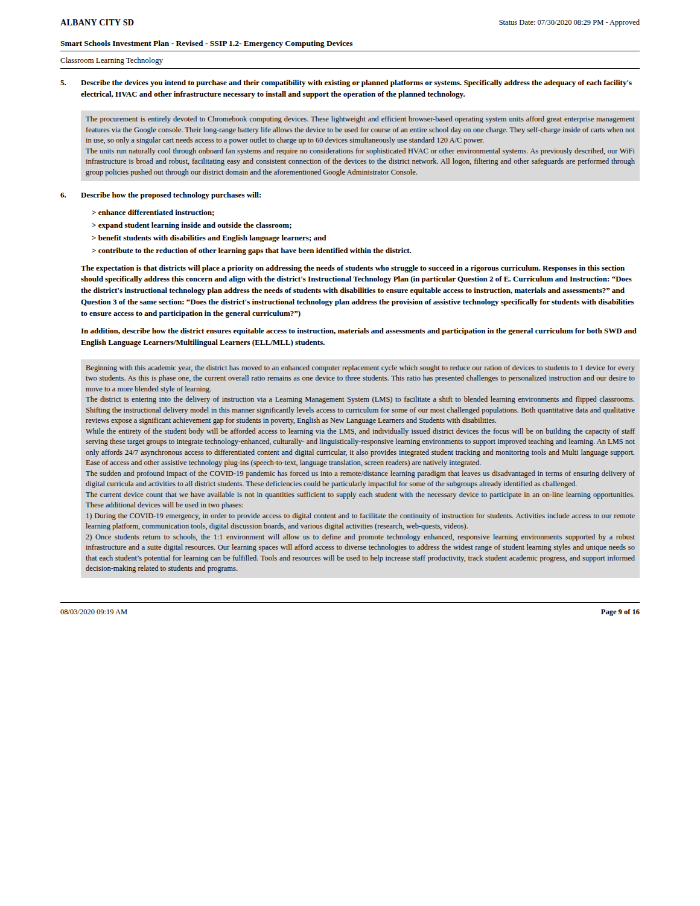ALBANY CITY SD
Status Date: 07/30/2020 08:29 PM - Approved
Smart Schools Investment Plan - Revised - SSIP 1.2- Emergency Computing Devices
Classroom Learning Technology
5.
Describe the devices you intend to purchase and their compatibility with existing or planned platforms or systems. Specifically address the adequacy of each facility's electrical, HVAC and other infrastructure necessary to install and support the operation of the planned technology.
The procurement is entirely devoted to Chromebook computing devices. These lightweight and efficient browser-based operating system units afford great enterprise management features via the Google console. Their long-range battery life allows the device to be used for course of an entire school day on one charge. They self-charge inside of carts when not in use, so only a singular cart needs access to a power outlet to charge up to 60 devices simultaneously use standard 120 A/C power.
The units run naturally cool through onboard fan systems and require no considerations for sophisticated HVAC or other environmental systems. As previously described, our WiFi infrastructure is broad and robust, facilitating easy and consistent connection of the devices to the district network. All logon, filtering and other safeguards are performed through group policies pushed out through our district domain and the aforementioned Google Administrator Console.
6.
Describe how the proposed technology purchases will:
enhance differentiated instruction;
expand student learning inside and outside the classroom;
benefit students with disabilities and English language learners; and
contribute to the reduction of other learning gaps that have been identified within the district.
The expectation is that districts will place a priority on addressing the needs of students who struggle to succeed in a rigorous curriculum. Responses in this section should specifically address this concern and align with the district's Instructional Technology Plan (in particular Question 2 of E. Curriculum and Instruction: “Does the district's instructional technology plan address the needs of students with disabilities to ensure equitable access to instruction, materials and assessments?” and Question 3 of the same section: “Does the district's instructional technology plan address the provision of assistive technology specifically for students with disabilities to ensure access to and participation in the general curriculum?”)
In addition, describe how the district ensures equitable access to instruction, materials and assessments and participation in the general curriculum for both SWD and English Language Learners/Multilingual Learners (ELL/MLL) students.
Beginning with this academic year, the district has moved to an enhanced computer replacement cycle which sought to reduce our ration of devices to students to 1 device for every two students. As this is phase one, the current overall ratio remains as one device to three students. This ratio has presented challenges to personalized instruction and our desire to move to a more blended style of learning.
The district is entering into the delivery of instruction via a Learning Management System (LMS) to facilitate a shift to blended learning environments and flipped classrooms. Shifting the instructional delivery model in this manner significantly levels access to curriculum for some of our most challenged populations. Both quantitative data and qualitative reviews expose a significant achievement gap for students in poverty, English as New Language Learners and Students with disabilities.
While the entirety of the student body will be afforded access to learning via the LMS, and individually issued district devices the focus will be on building the capacity of staff serving these target groups to integrate technology-enhanced, culturally- and linguistically-responsive learning environments to support improved teaching and learning. An LMS not only affords 24/7 asynchronous access to differentiated content and digital curricular, it also provides integrated student tracking and monitoring tools and Multi language support. Ease of access and other assistive technology plug-ins (speech-to-text, language translation, screen readers) are natively integrated.
The sudden and profound impact of the COVID-19 pandemic has forced us into a remote/distance learning paradigm that leaves us disadvantaged in terms of ensuring delivery of digital curricula and activities to all district students. These deficiencies could be particularly impactful for some of the subgroups already identified as challenged.
The current device count that we have available is not in quantities sufficient to supply each student with the necessary device to participate in an on-line learning opportunities. These additional devices will be used in two phases:
1) During the COVID-19 emergency, in order to provide access to digital content and to facilitate the continuity of instruction for students. Activities include access to our remote learning platform, communication tools, digital discussion boards, and various digital activities (research, web-quests, videos).
2) Once students return to schools, the 1:1 environment will allow us to define and promote technology enhanced, responsive learning environments supported by a robust infrastructure and a suite digital resources. Our learning spaces will afford access to diverse technologies to address the widest range of student learning styles and unique needs so that each student’s potential for learning can be fulfilled. Tools and resources will be used to help increase staff productivity, track student academic progress, and support informed decision-making related to students and programs.
08/03/2020 09:19 AM
Page 9 of 16